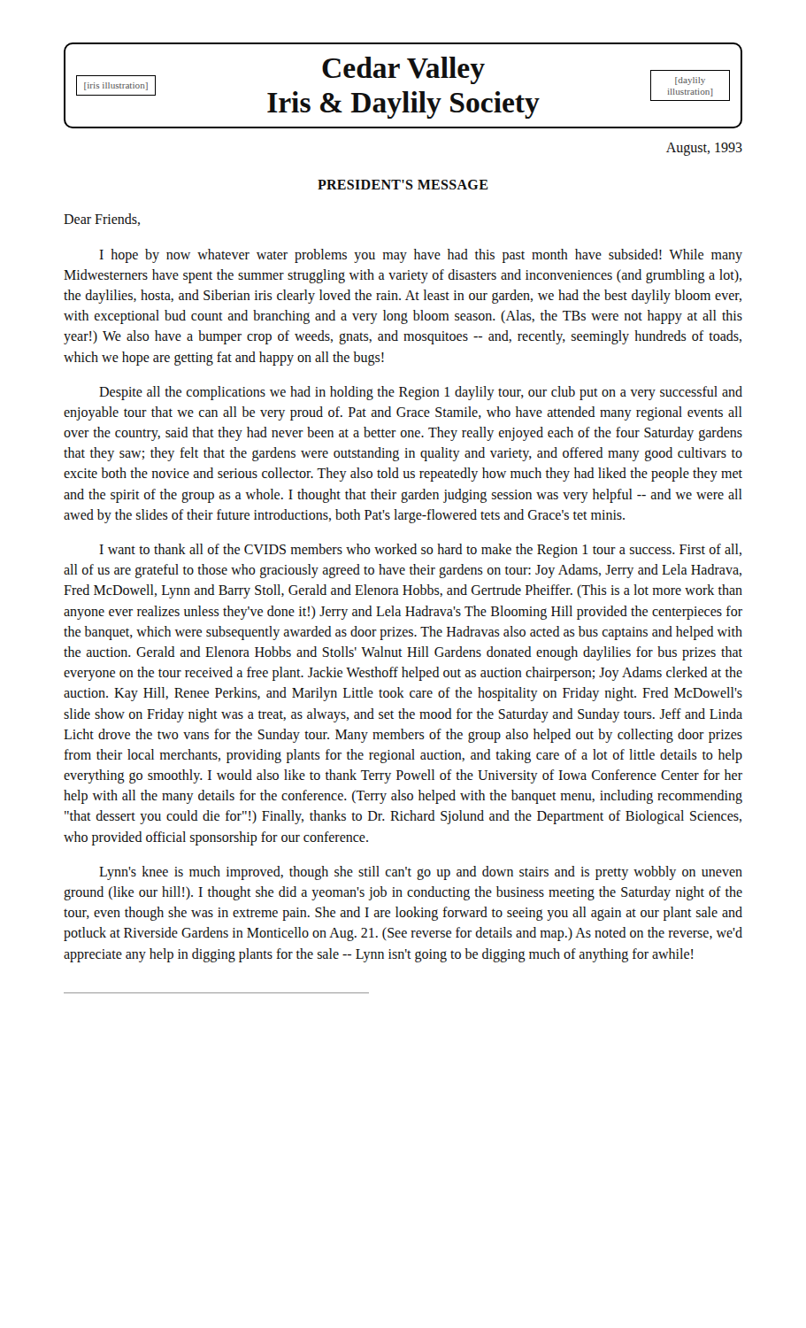[iris illustration]
Cedar Valley
Iris & Daylily Society
[daylily illustration]
August, 1993
PRESIDENT'S MESSAGE
Dear Friends,
I hope by now whatever water problems you may have had this past month have subsided! While many Midwesterners have spent the summer struggling with a variety of disasters and inconveniences (and grumbling a lot), the daylilies, hosta, and Siberian iris clearly loved the rain. At least in our garden, we had the best daylily bloom ever, with exceptional bud count and branching and a very long bloom season. (Alas, the TBs were not happy at all this year!) We also have a bumper crop of weeds, gnats, and mosquitoes -- and, recently, seemingly hundreds of toads, which we hope are getting fat and happy on all the bugs!
Despite all the complications we had in holding the Region 1 daylily tour, our club put on a very successful and enjoyable tour that we can all be very proud of. Pat and Grace Stamile, who have attended many regional events all over the country, said that they had never been at a better one. They really enjoyed each of the four Saturday gardens that they saw; they felt that the gardens were outstanding in quality and variety, and offered many good cultivars to excite both the novice and serious collector. They also told us repeatedly how much they had liked the people they met and the spirit of the group as a whole. I thought that their garden judging session was very helpful -- and we were all awed by the slides of their future introductions, both Pat's large-flowered tets and Grace's tet minis.
I want to thank all of the CVIDS members who worked so hard to make the Region 1 tour a success. First of all, all of us are grateful to those who graciously agreed to have their gardens on tour: Joy Adams, Jerry and Lela Hadrava, Fred McDowell, Lynn and Barry Stoll, Gerald and Elenora Hobbs, and Gertrude Pheiffer. (This is a lot more work than anyone ever realizes unless they've done it!) Jerry and Lela Hadrava's The Blooming Hill provided the centerpieces for the banquet, which were subsequently awarded as door prizes. The Hadravas also acted as bus captains and helped with the auction. Gerald and Elenora Hobbs and Stolls' Walnut Hill Gardens donated enough daylilies for bus prizes that everyone on the tour received a free plant. Jackie Westhoff helped out as auction chairperson; Joy Adams clerked at the auction. Kay Hill, Renee Perkins, and Marilyn Little took care of the hospitality on Friday night. Fred McDowell's slide show on Friday night was a treat, as always, and set the mood for the Saturday and Sunday tours. Jeff and Linda Licht drove the two vans for the Sunday tour. Many members of the group also helped out by collecting door prizes from their local merchants, providing plants for the regional auction, and taking care of a lot of little details to help everything go smoothly. I would also like to thank Terry Powell of the University of Iowa Conference Center for her help with all the many details for the conference. (Terry also helped with the banquet menu, including recommending "that dessert you could die for"!) Finally, thanks to Dr. Richard Sjolund and the Department of Biological Sciences, who provided official sponsorship for our conference.
Lynn's knee is much improved, though she still can't go up and down stairs and is pretty wobbly on uneven ground (like our hill!). I thought she did a yeoman's job in conducting the business meeting the Saturday night of the tour, even though she was in extreme pain. She and I are looking forward to seeing you all again at our plant sale and potluck at Riverside Gardens in Monticello on Aug. 21. (See reverse for details and map.) As noted on the reverse, we'd appreciate any help in digging plants for the sale -- Lynn isn't going to be digging much of anything for awhile!